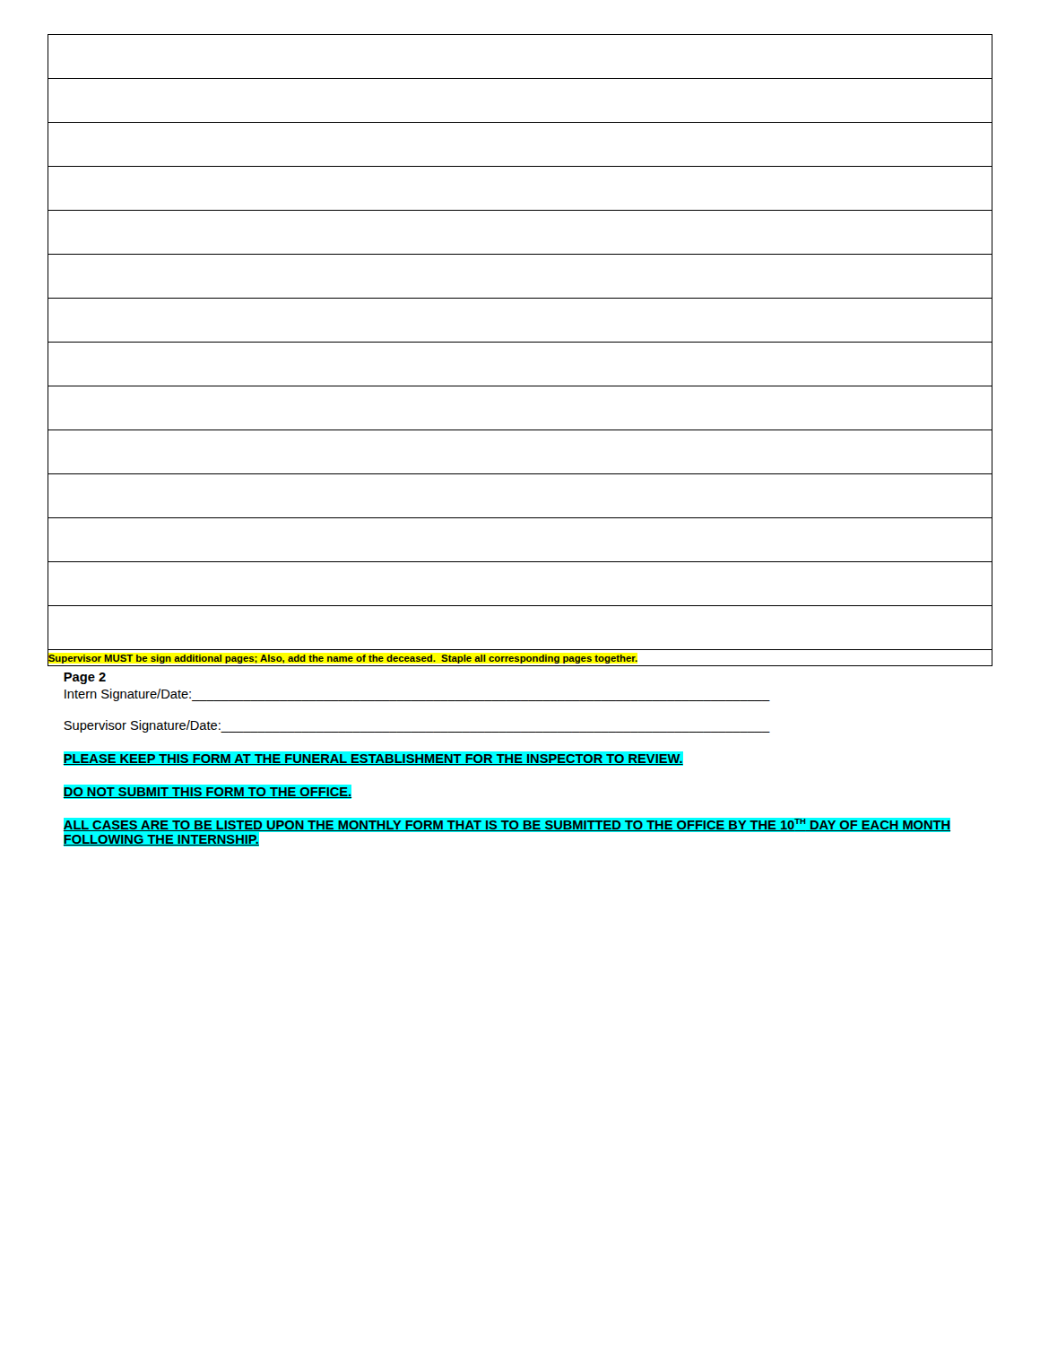| Supervisor MUST be sign additional pages; Also, add the name of the deceased. Staple all corresponding pages together. |
Page 2
Intern Signature/Date:_______________________________________________________________________________
Supervisor Signature/Date:___________________________________________________________________________
PLEASE KEEP THIS FORM AT THE FUNERAL ESTABLISHMENT FOR THE INSPECTOR TO REVIEW.
DO NOT SUBMIT THIS FORM TO THE OFFICE.
ALL CASES ARE TO BE LISTED UPON THE MONTHLY FORM THAT IS TO BE SUBMITTED TO THE OFFICE BY THE 10TH DAY OF EACH MONTH FOLLOWING THE INTERNSHIP.